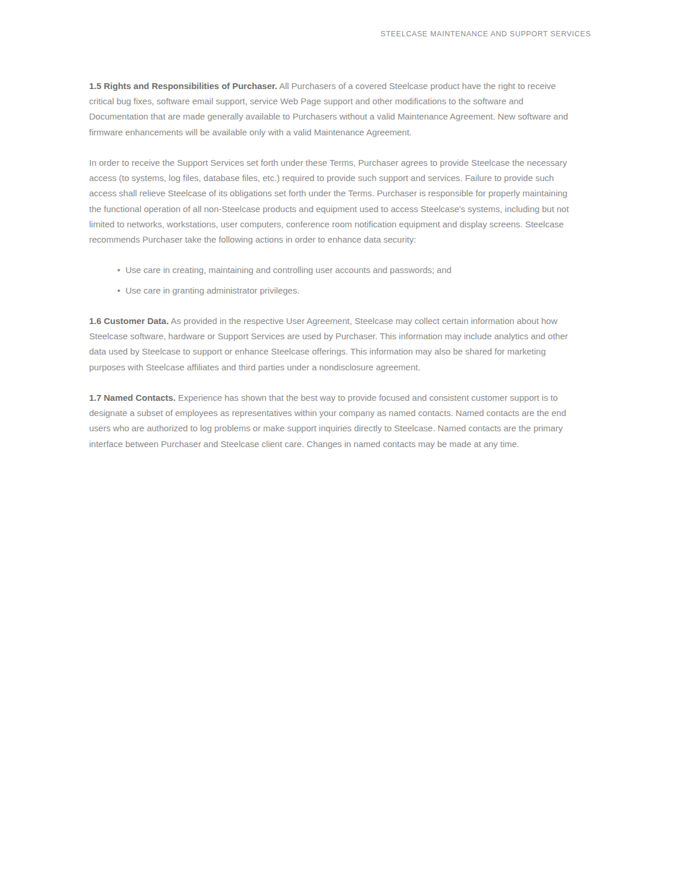STEELCASE MAINTENANCE AND SUPPORT SERVICES
1.5 Rights and Responsibilities of Purchaser. All Purchasers of a covered Steelcase product have the right to receive critical bug fixes, software email support, service Web Page support and other modifications to the software and Documentation that are made generally available to Purchasers without a valid Maintenance Agreement. New software and firmware enhancements will be available only with a valid Maintenance Agreement.
In order to receive the Support Services set forth under these Terms, Purchaser agrees to provide Steelcase the necessary access (to systems, log files, database files, etc.) required to provide such support and services. Failure to provide such access shall relieve Steelcase of its obligations set forth under the Terms. Purchaser is responsible for properly maintaining the functional operation of all non-Steelcase products and equipment used to access Steelcase's systems, including but not limited to networks, workstations, user computers, conference room notification equipment and display screens. Steelcase recommends Purchaser take the following actions in order to enhance data security:
Use care in creating, maintaining and controlling user accounts and passwords; and
Use care in granting administrator privileges.
1.6 Customer Data. As provided in the respective User Agreement, Steelcase may collect certain information about how Steelcase software, hardware or Support Services are used by Purchaser. This information may include analytics and other data used by Steelcase to support or enhance Steelcase offerings. This information may also be shared for marketing purposes with Steelcase affiliates and third parties under a nondisclosure agreement.
1.7 Named Contacts. Experience has shown that the best way to provide focused and consistent customer support is to designate a subset of employees as representatives within your company as named contacts. Named contacts are the end users who are authorized to log problems or make support inquiries directly to Steelcase. Named contacts are the primary interface between Purchaser and Steelcase client care. Changes in named contacts may be made at any time.